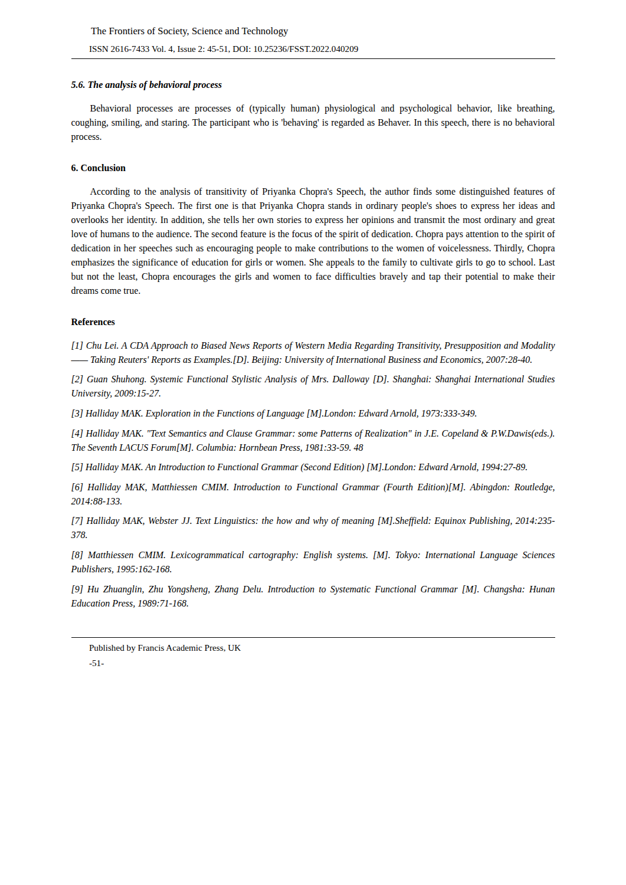The Frontiers of Society, Science and Technology
ISSN 2616-7433 Vol. 4, Issue 2: 45-51, DOI: 10.25236/FSST.2022.040209
5.6. The analysis of behavioral process
Behavioral processes are processes of (typically human) physiological and psychological behavior, like breathing, coughing, smiling, and staring. The participant who is 'behaving' is regarded as Behaver. In this speech, there is no behavioral process.
6. Conclusion
According to the analysis of transitivity of Priyanka Chopra's Speech, the author finds some distinguished features of Priyanka Chopra's Speech. The first one is that Priyanka Chopra stands in ordinary people's shoes to express her ideas and overlooks her identity. In addition, she tells her own stories to express her opinions and transmit the most ordinary and great love of humans to the audience. The second feature is the focus of the spirit of dedication. Chopra pays attention to the spirit of dedication in her speeches such as encouraging people to make contributions to the women of voicelessness. Thirdly, Chopra emphasizes the significance of education for girls or women. She appeals to the family to cultivate girls to go to school. Last but not the least, Chopra encourages the girls and women to face difficulties bravely and tap their potential to make their dreams come true.
References
[1] Chu Lei. A CDA Approach to Biased News Reports of Western Media Regarding Transitivity, Presupposition and Modality —— Taking Reuters' Reports as Examples.[D]. Beijing: University of International Business and Economics, 2007:28-40.
[2] Guan Shuhong. Systemic Functional Stylistic Analysis of Mrs. Dalloway [D]. Shanghai: Shanghai International Studies University, 2009:15-27.
[3] Halliday MAK. Exploration in the Functions of Language [M].London: Edward Arnold, 1973:333-349.
[4] Halliday MAK. "Text Semantics and Clause Grammar: some Patterns of Realization" in J.E. Copeland & P.W.Dawis(eds.). The Seventh LACUS Forum[M]. Columbia: Hornbean Press, 1981:33-59. 48
[5] Halliday MAK. An Introduction to Functional Grammar (Second Edition) [M].London: Edward Arnold, 1994:27-89.
[6] Halliday MAK, Matthiessen CMIM. Introduction to Functional Grammar (Fourth Edition)[M]. Abingdon: Routledge, 2014:88-133.
[7] Halliday MAK, Webster JJ. Text Linguistics: the how and why of meaning [M].Sheffield: Equinox Publishing, 2014:235-378.
[8] Matthiessen CMIM. Lexicogrammatical cartography: English systems. [M]. Tokyo: International Language Sciences Publishers, 1995:162-168.
[9] Hu Zhuanglin, Zhu Yongsheng, Zhang Delu. Introduction to Systematic Functional Grammar [M]. Changsha: Hunan Education Press, 1989:71-168.
Published by Francis Academic Press, UK
-51-